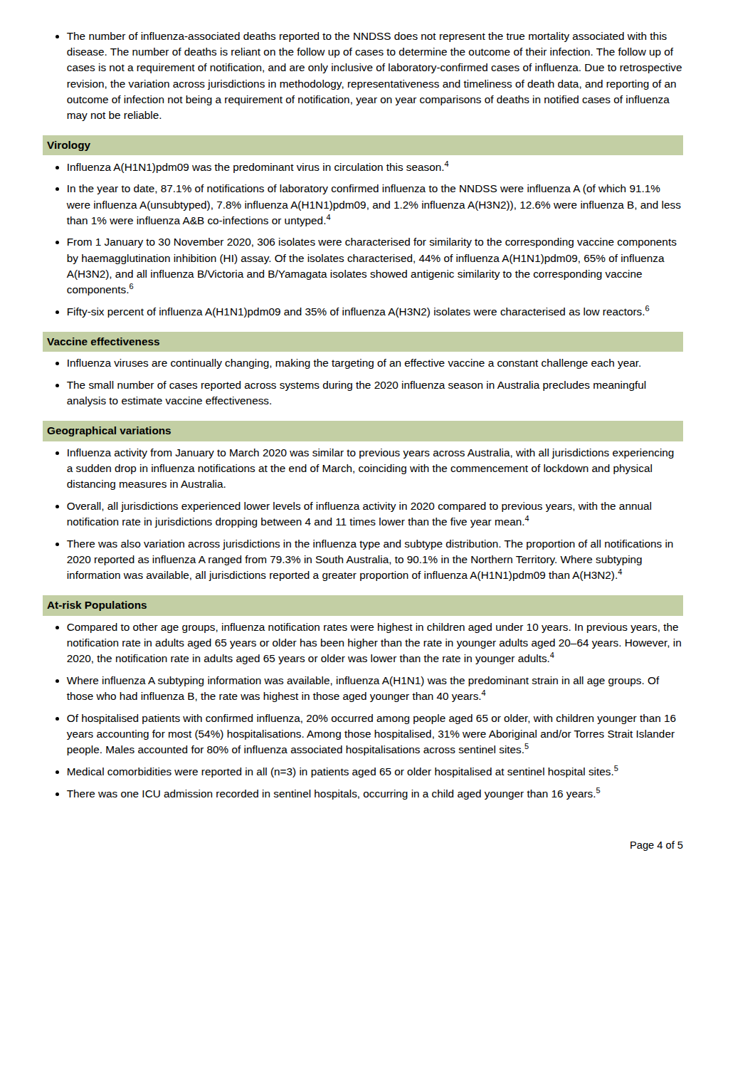The number of influenza-associated deaths reported to the NNDSS does not represent the true mortality associated with this disease. The number of deaths is reliant on the follow up of cases to determine the outcome of their infection. The follow up of cases is not a requirement of notification, and are only inclusive of laboratory-confirmed cases of influenza. Due to retrospective revision, the variation across jurisdictions in methodology, representativeness and timeliness of death data, and reporting of an outcome of infection not being a requirement of notification, year on year comparisons of deaths in notified cases of influenza may not be reliable.
Virology
Influenza A(H1N1)pdm09 was the predominant virus in circulation this season.4
In the year to date, 87.1% of notifications of laboratory confirmed influenza to the NNDSS were influenza A (of which 91.1% were influenza A(unsubtyped), 7.8% influenza A(H1N1)pdm09, and 1.2% influenza A(H3N2)), 12.6% were influenza B, and less than 1% were influenza A&B co-infections or untyped.4
From 1 January to 30 November 2020, 306 isolates were characterised for similarity to the corresponding vaccine components by haemagglutination inhibition (HI) assay. Of the isolates characterised, 44% of influenza A(H1N1)pdm09, 65% of influenza A(H3N2), and all influenza B/Victoria and B/Yamagata isolates showed antigenic similarity to the corresponding vaccine components.6
Fifty-six percent of influenza A(H1N1)pdm09 and 35% of influenza A(H3N2) isolates were characterised as low reactors.6
Vaccine effectiveness
Influenza viruses are continually changing, making the targeting of an effective vaccine a constant challenge each year.
The small number of cases reported across systems during the 2020 influenza season in Australia precludes meaningful analysis to estimate vaccine effectiveness.
Geographical variations
Influenza activity from January to March 2020 was similar to previous years across Australia, with all jurisdictions experiencing a sudden drop in influenza notifications at the end of March, coinciding with the commencement of lockdown and physical distancing measures in Australia.
Overall, all jurisdictions experienced lower levels of influenza activity in 2020 compared to previous years, with the annual notification rate in jurisdictions dropping between 4 and 11 times lower than the five year mean.4
There was also variation across jurisdictions in the influenza type and subtype distribution. The proportion of all notifications in 2020 reported as influenza A ranged from 79.3% in South Australia, to 90.1% in the Northern Territory. Where subtyping information was available, all jurisdictions reported a greater proportion of influenza A(H1N1)pdm09 than A(H3N2).4
At-risk Populations
Compared to other age groups, influenza notification rates were highest in children aged under 10 years. In previous years, the notification rate in adults aged 65 years or older has been higher than the rate in younger adults aged 20–64 years. However, in 2020, the notification rate in adults aged 65 years or older was lower than the rate in younger adults.4
Where influenza A subtyping information was available, influenza A(H1N1) was the predominant strain in all age groups. Of those who had influenza B, the rate was highest in those aged younger than 40 years.4
Of hospitalised patients with confirmed influenza, 20% occurred among people aged 65 or older, with children younger than 16 years accounting for most (54%) hospitalisations. Among those hospitalised, 31% were Aboriginal and/or Torres Strait Islander people. Males accounted for 80% of influenza associated hospitalisations across sentinel sites.5
Medical comorbidities were reported in all (n=3) in patients aged 65 or older hospitalised at sentinel hospital sites.5
There was one ICU admission recorded in sentinel hospitals, occurring in a child aged younger than 16 years.5
Page 4 of 5